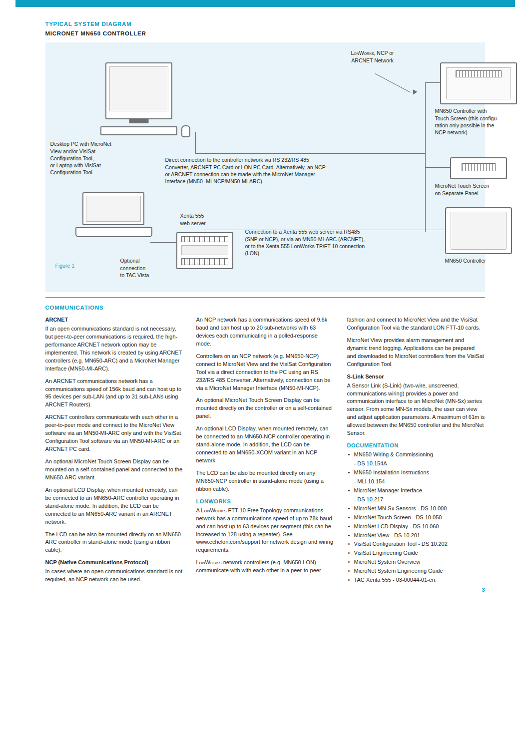Typical System Diagram
MicroNet MN650 Controller
LonWorks, NCP or
ARCNET Network
Desktop PC with MicroNet
View and/or VisiSat
Configuration Tool,
or Laptop with VisiSat
Configuration Tool
Figure 1
Optional
connection
to TAC Vista
Xenta 555
web server
Direct connection to the controller network via RS 232/RS 485 Converter, ARCNET PC Card or LON PC Card. Alternatively, an NCP or ARCNET connection can be made with the MicroNet Manager Interface (MN50- MI-NCP/MN50-MI-ARC).
Connection to a Xenta 555 web server via RS485 (SNP or NCP), or via an MN50-MI-ARC (ARCNET), or to the Xenta 555 LonWorks TP/FT-10 connection (LON).
MN650 Controller with
Touch Screen (this configu-
ration only possible in the
NCP network)
MicroNet Touch Screen
on Separate Panel
MN650 Controller
Communications
ARCNET
If an open communications standard is not necessary, but peer-to-peer communications is required, the high-performance ARCNET network option may be implemented. This network is created by using ARCNET controllers (e.g. MN650-ARC) and a MicroNet Manager Interface (MN50-MI-ARC).
An ARCNET communications network has a communications speed of 156k baud and can host up to 95 devices per sub-LAN (and up to 31 sub-LANs using ARCNET Routers).
ARCNET controllers communicate with each other in a peer-to-peer mode and connect to the MicroNet View software via an MN50-MI-ARC only and with the VisiSat Configuration Tool software via an MN50-MI-ARC or an ARCNET PC card.
An optional MicroNet Touch Screen Display can be mounted on a self-contained panel and connected to the MN650-ARC variant.
An optional LCD Display, when mounted remotely, can be connected to an MN650-ARC controller operating in stand-alone mode. In addition, the LCD can be connected to an MN650-ARC variant in an ARCNET network.
The LCD can be also be mounted directly on an MN650-ARC controller in stand-alone mode (using a ribbon cable).
NCP (Native Communications Protocol)
In cases where an open communications standard is not required, an NCP network can be used.
An NCP network has a communications speed of 9.6k baud and can host up to 20 sub-networks with 63 devices each communicating in a polled-response mode.
Controllers on an NCP network (e.g. MN650-NCP) connect to MicroNet View and the VisiSat Configuration Tool via a direct connection to the PC using an RS 232/RS 485 Converter. Alternatively, connection can be via a MicroNet Manager Interface (MN50-MI-NCP).
An optional MicroNet Touch Screen Display can be mounted directly on the controller or on a self-contained panel.
An optional LCD Display, when mounted remotely, can be connected to an MN650-NCP controller operating in stand-alone mode. In addition, the LCD can be connected to an MN650-XCOM variant in an NCP network.
The LCD can be also be mounted directly on any MN650-NCP controller in stand-alone mode (using a ribbon cable).
LonWorks
A LonWorks FTT-10 Free Topology communications network has a communications speed of up to 78k baud and can host up to 63 devices per segment (this can be increased to 128 using a repeater). See www.echelon.com/support for network design and wiring requirements.
LonWorks network controllers (e.g. MN650-LON) communicate with with each other in a peer-to-peer fashion and connect to MicroNet View and the VisiSat Configuration Tool via the standard LON FTT-10 cards.
MicroNet View provides alarm management and dynamic trend logging. Applications can be prepared and downloaded to MicroNet controllers from the VisiSat Configuration Tool.
S-Link Sensor
A Sensor Link (S-Link) (two-wire, unscreened, communications wiring) provides a power and communication interface to an MicroNet (MN-Sx) series sensor. From some MN-Sx models, the user can view and adjust application parameters. A maximum of 61m is allowed between the MN650 controller and the MicroNet Sensor.
Documentation
MN650 Wiring & Commissioning
- DS 10.154A
MN650 Installation Instructions
- MLI 10.154
MicroNet Manager Interface
- DS 10.217
MicroNet MN-Sx Sensors - DS 10.000
MicroNet Touch Screen - DS 10.050
MicroNet LCD Display - DS 10.060
MicroNet View - DS 10.201
VisiSat Configuration Tool - DS 10.202
VisiSat Engineering Guide
MicroNet System Overview
MicroNet System Engineering Guide
TAC Xenta 555 - 03-00044-01-en.
3